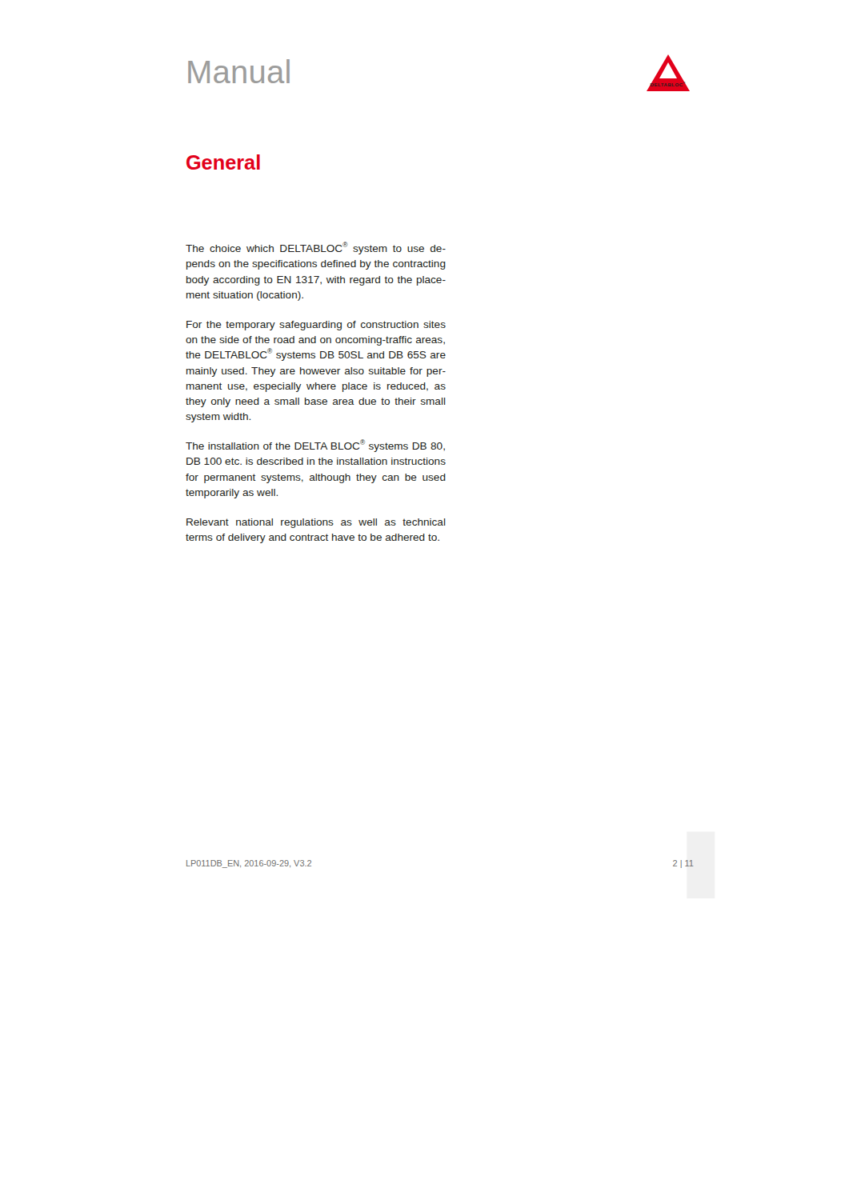Manual
DELTABLOC®
General
The choice which DELTABLOC® system to use depends on the specifications defined by the contracting body according to EN 1317, with regard to the placement situation (location).
For the temporary safeguarding of construction sites on the side of the road and on oncoming-traffic areas, the DELTABLOC® systems DB 50SL and DB 65S are mainly used. They are however also suitable for permanent use, especially where place is reduced, as they only need a small base area due to their small system width.
The installation of the DELTA BLOC® systems DB 80, DB 100 etc. is described in the installation instructions for permanent systems, although they can be used temporarily as well.
Relevant national regulations as well as technical terms of delivery and contract have to be adhered to.
Installation Manual - Temporary Safety Barriers
LP011DB_EN, 2016-09-29, V3.2
2 | 11